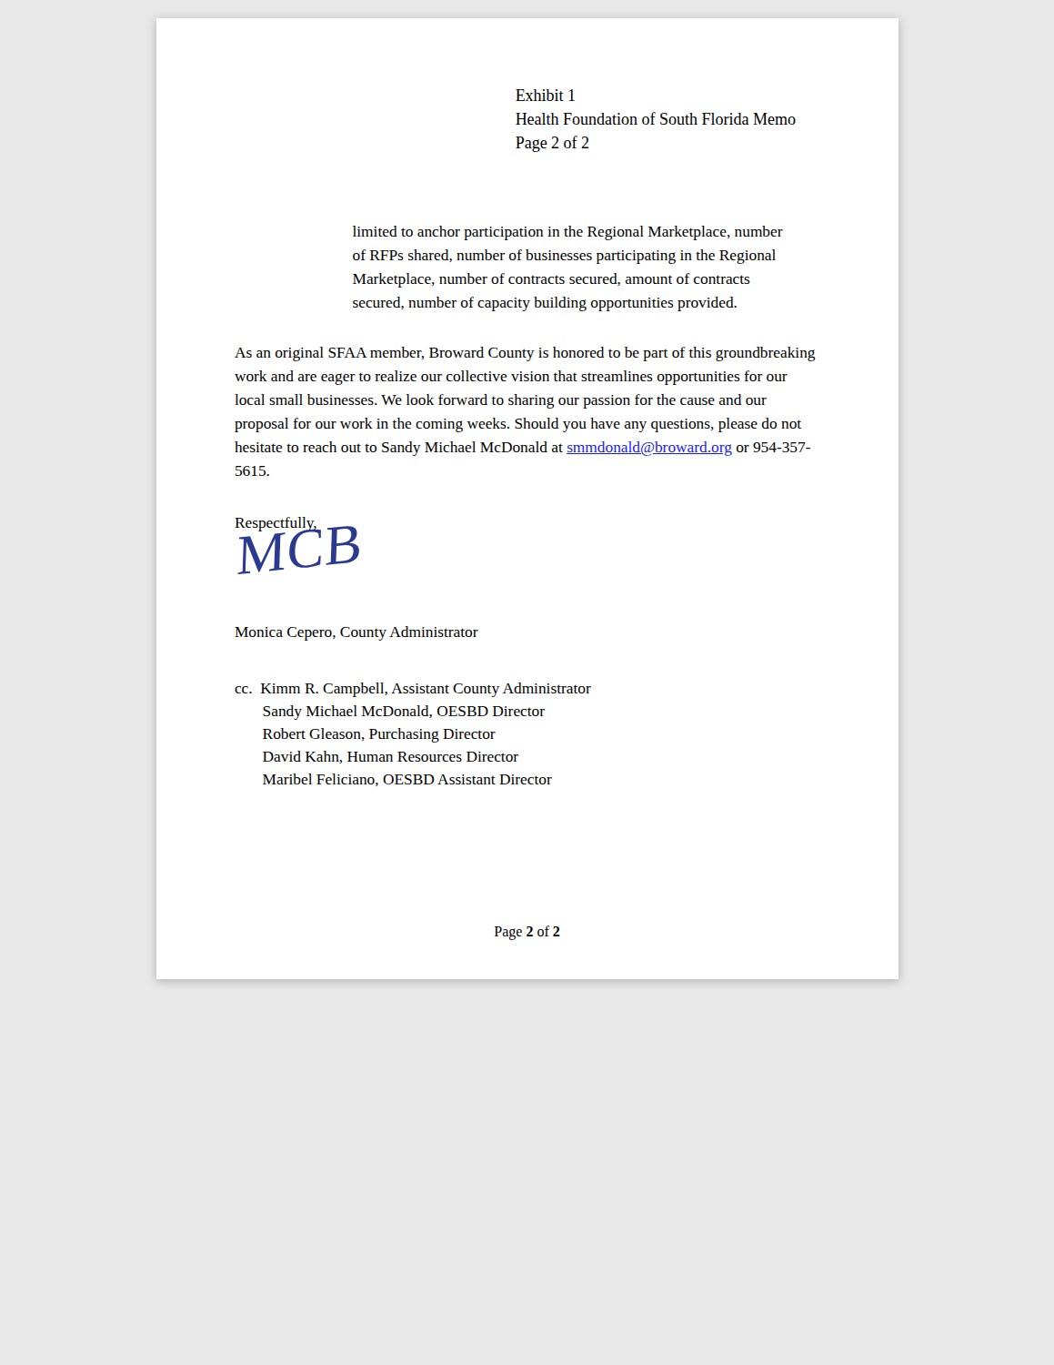Exhibit 1
Health Foundation of South Florida Memo
Page 2 of 2
limited to anchor participation in the Regional Marketplace, number of RFPs shared, number of businesses participating in the Regional Marketplace, number of contracts secured, amount of contracts secured, number of capacity building opportunities provided.
As an original SFAA member, Broward County is honored to be part of this groundbreaking work and are eager to realize our collective vision that streamlines opportunities for our local small businesses. We look forward to sharing our passion for the cause and our proposal for our work in the coming weeks. Should you have any questions, please do not hesitate to reach out to Sandy Michael McDonald at smmdonald@broward.org or 954-357-5615.
Respectfully,
M C B
Monica Cepero, County Administrator
cc. Kimm R. Campbell, Assistant County Administrator
Sandy Michael McDonald, OESBD Director
Robert Gleason, Purchasing Director
David Kahn, Human Resources Director
Maribel Feliciano, OESBD Assistant Director
Page 2 of 2